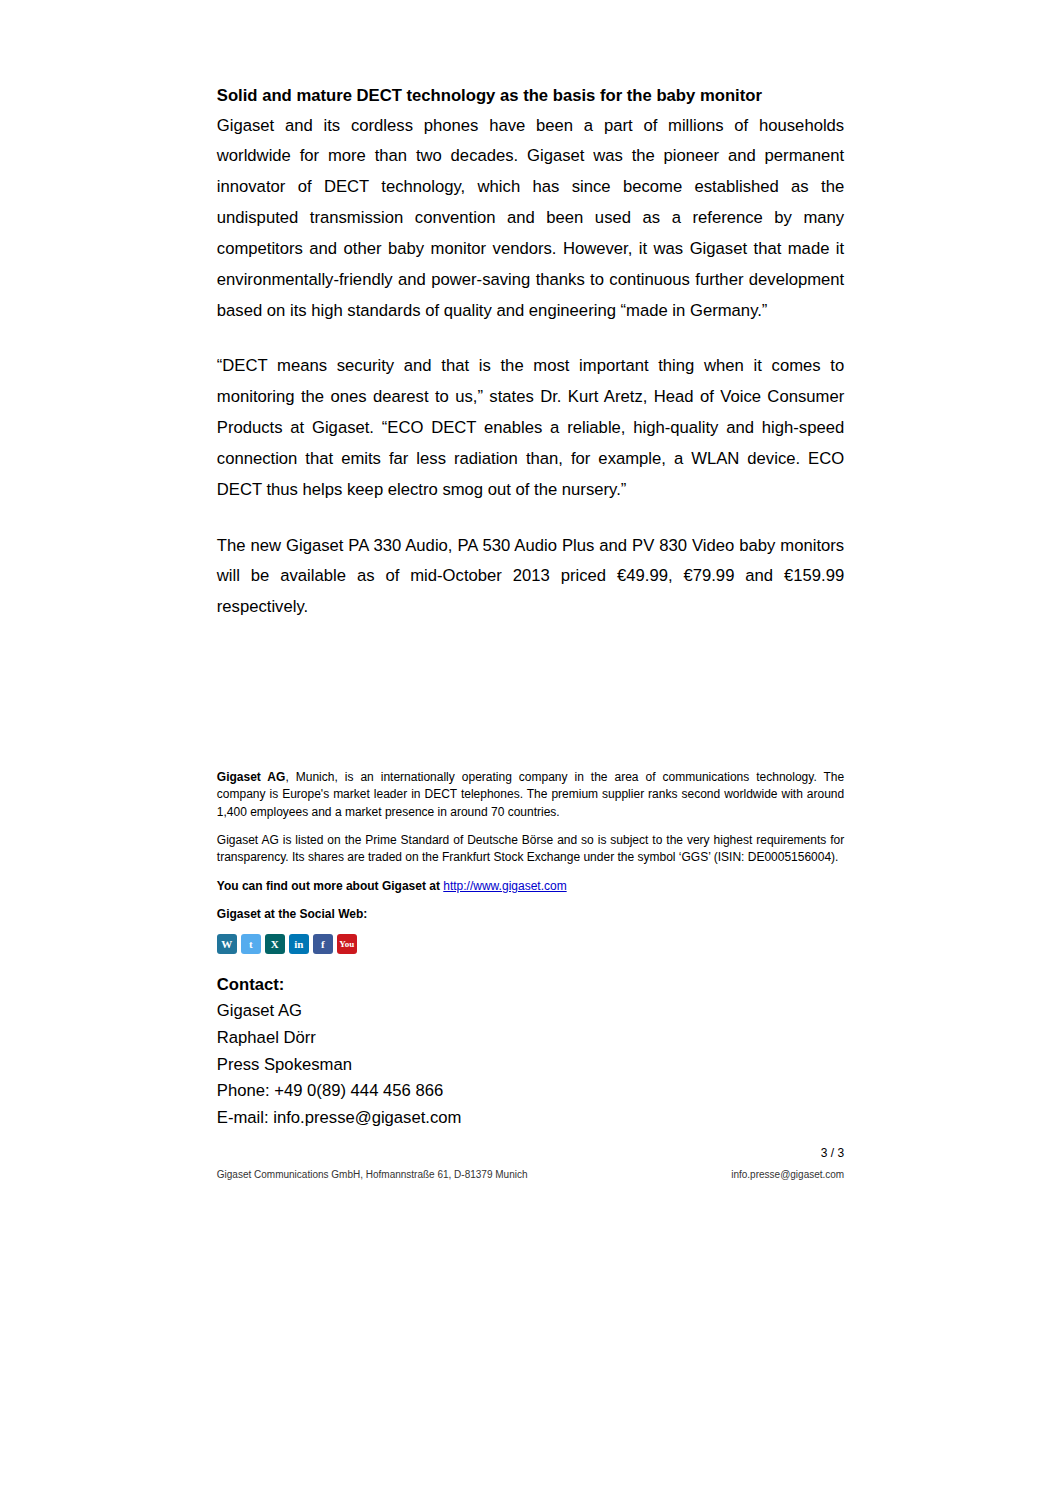Solid and mature DECT technology as the basis for the baby monitor
Gigaset and its cordless phones have been a part of millions of households worldwide for more than two decades. Gigaset was the pioneer and permanent innovator of DECT technology, which has since become established as the undisputed transmission convention and been used as a reference by many competitors and other baby monitor vendors. However, it was Gigaset that made it environmentally-friendly and power-saving thanks to continuous further development based on its high standards of quality and engineering “made in Germany.”
“DECT means security and that is the most important thing when it comes to monitoring the ones dearest to us,” states Dr. Kurt Aretz, Head of Voice Consumer Products at Gigaset. “ECO DECT enables a reliable, high-quality and high-speed connection that emits far less radiation than, for example, a WLAN device. ECO DECT thus helps keep electro smog out of the nursery.”
The new Gigaset PA 330 Audio, PA 530 Audio Plus and PV 830 Video baby monitors will be available as of mid-October 2013 priced €49.99, €79.99 and €159.99 respectively.
Gigaset AG, Munich, is an internationally operating company in the area of communications technology. The company is Europe's market leader in DECT telephones. The premium supplier ranks second worldwide with around 1,400 employees and a market presence in around 70 countries.
Gigaset AG is listed on the Prime Standard of Deutsche Börse and so is subject to the very highest requirements for transparency. Its shares are traded on the Frankfurt Stock Exchange under the symbol ‘GGS’ (ISIN: DE0005156004).
You can find out more about Gigaset at http://www.gigaset.com
Gigaset at the Social Web:
WtXin fYou
Contact:
Gigaset AG
Raphael Dörr
Press Spokesman
Phone: +49 0(89) 444 456 866
E-mail: info.presse@gigaset.com
3 / 3
Gigaset Communications GmbH, Hofmannstraße 61, D-81379 Munich info.presse@gigaset.com